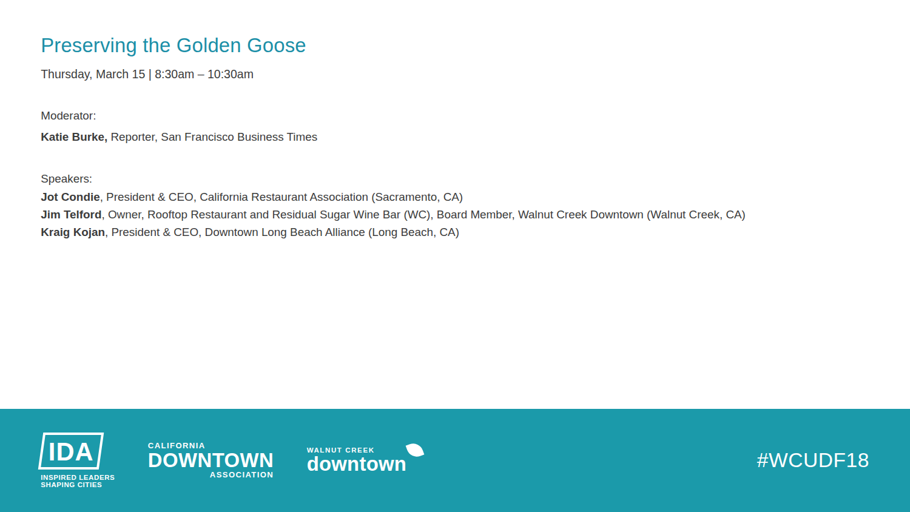Preserving the Golden Goose
Thursday, March 15 | 8:30am – 10:30am
Moderator:
Katie Burke, Reporter, San Francisco Business Times
Speakers:
Jot Condie, President & CEO, California Restaurant Association (Sacramento, CA)
Jim Telford, Owner, Rooftop Restaurant and Residual Sugar Wine Bar (WC), Board Member, Walnut Creek Downtown (Walnut Creek, CA)
Kraig Kojan, President & CEO, Downtown Long Beach Alliance (Long Beach, CA)
IDA
Inspired Leaders
Shaping Cities
California
Downtown
Association
Walnut Creek
downtown
#WCUDF18